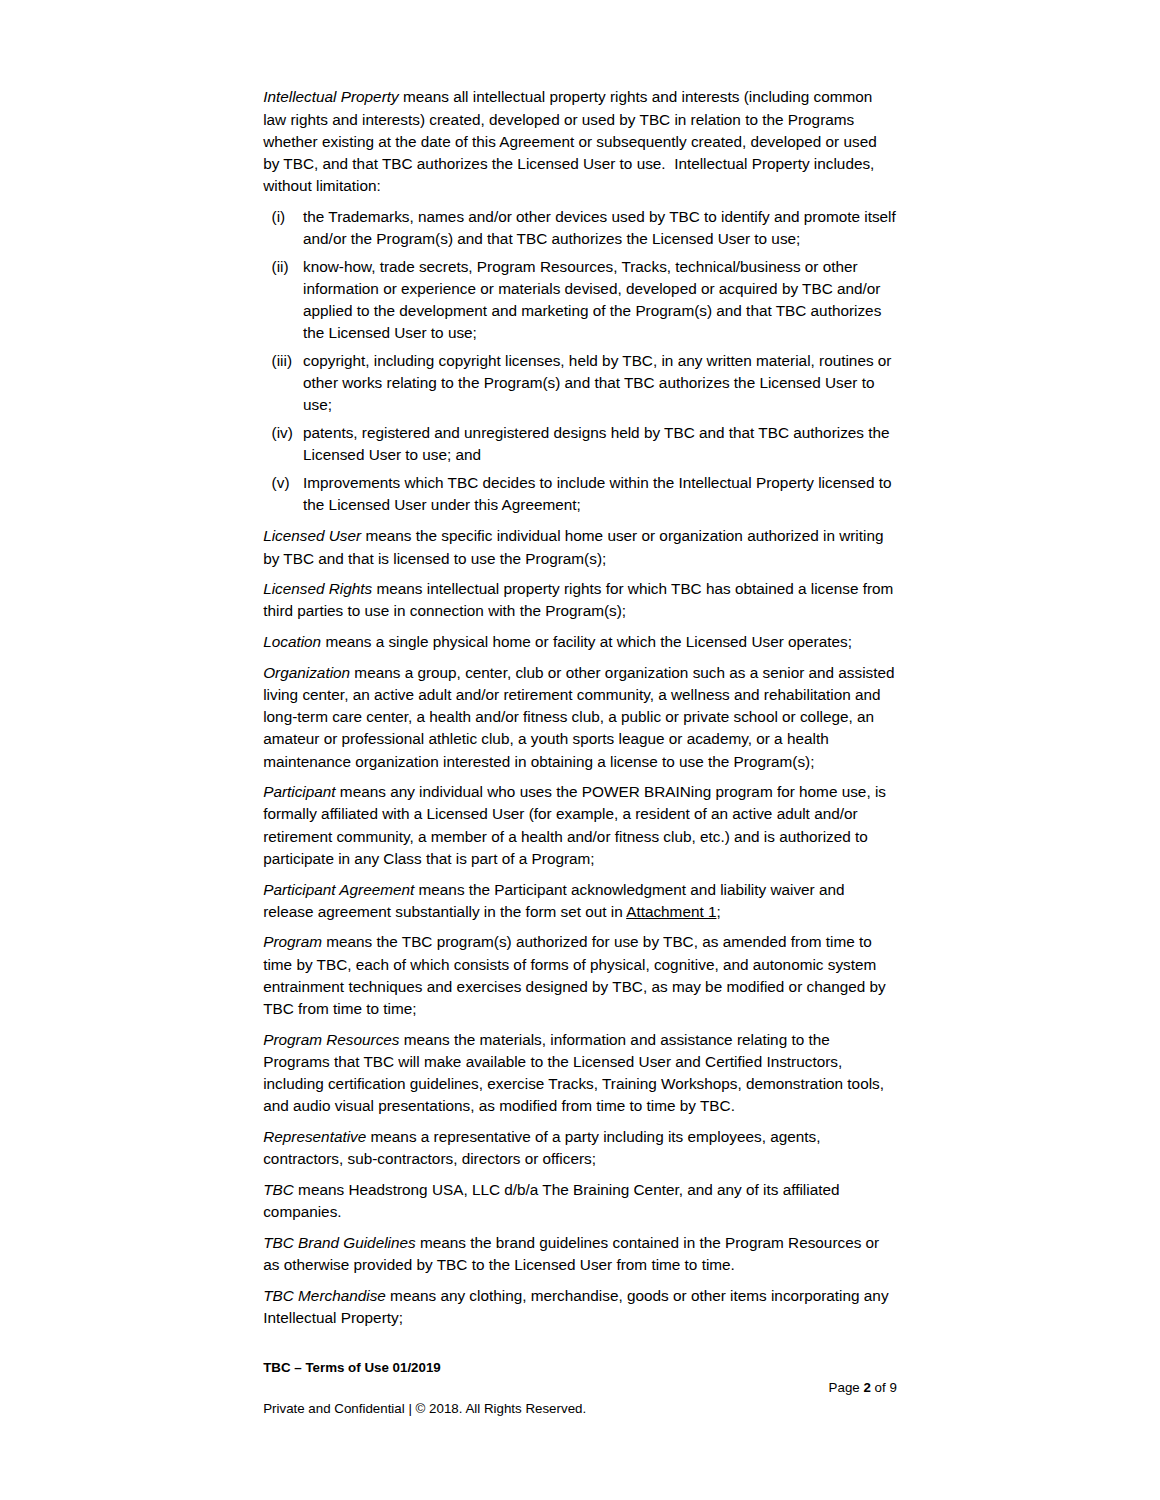Intellectual Property means all intellectual property rights and interests (including common law rights and interests) created, developed or used by TBC in relation to the Programs whether existing at the date of this Agreement or subsequently created, developed or used by TBC, and that TBC authorizes the Licensed User to use. Intellectual Property includes, without limitation:
(i) the Trademarks, names and/or other devices used by TBC to identify and promote itself and/or the Program(s) and that TBC authorizes the Licensed User to use;
(ii) know-how, trade secrets, Program Resources, Tracks, technical/business or other information or experience or materials devised, developed or acquired by TBC and/or applied to the development and marketing of the Program(s) and that TBC authorizes the Licensed User to use;
(iii) copyright, including copyright licenses, held by TBC, in any written material, routines or other works relating to the Program(s) and that TBC authorizes the Licensed User to use;
(iv) patents, registered and unregistered designs held by TBC and that TBC authorizes the Licensed User to use; and
(v) Improvements which TBC decides to include within the Intellectual Property licensed to the Licensed User under this Agreement;
Licensed User means the specific individual home user or organization authorized in writing by TBC and that is licensed to use the Program(s);
Licensed Rights means intellectual property rights for which TBC has obtained a license from third parties to use in connection with the Program(s);
Location means a single physical home or facility at which the Licensed User operates;
Organization means a group, center, club or other organization such as a senior and assisted living center, an active adult and/or retirement community, a wellness and rehabilitation and long-term care center, a health and/or fitness club, a public or private school or college, an amateur or professional athletic club, a youth sports league or academy, or a health maintenance organization interested in obtaining a license to use the Program(s);
Participant means any individual who uses the POWER BRAINing program for home use, is formally affiliated with a Licensed User (for example, a resident of an active adult and/or retirement community, a member of a health and/or fitness club, etc.) and is authorized to participate in any Class that is part of a Program;
Participant Agreement means the Participant acknowledgment and liability waiver and release agreement substantially in the form set out in Attachment 1;
Program means the TBC program(s) authorized for use by TBC, as amended from time to time by TBC, each of which consists of forms of physical, cognitive, and autonomic system entrainment techniques and exercises designed by TBC, as may be modified or changed by TBC from time to time;
Program Resources means the materials, information and assistance relating to the Programs that TBC will make available to the Licensed User and Certified Instructors, including certification guidelines, exercise Tracks, Training Workshops, demonstration tools, and audio visual presentations, as modified from time to time by TBC.
Representative means a representative of a party including its employees, agents, contractors, sub-contractors, directors or officers;
TBC means Headstrong USA, LLC d/b/a The Braining Center, and any of its affiliated companies.
TBC Brand Guidelines means the brand guidelines contained in the Program Resources or as otherwise provided by TBC to the Licensed User from time to time.
TBC Merchandise means any clothing, merchandise, goods or other items incorporating any Intellectual Property;
TBC – Terms of Use 01/2019
Page 2 of 9
Private and Confidential | © 2018. All Rights Reserved.